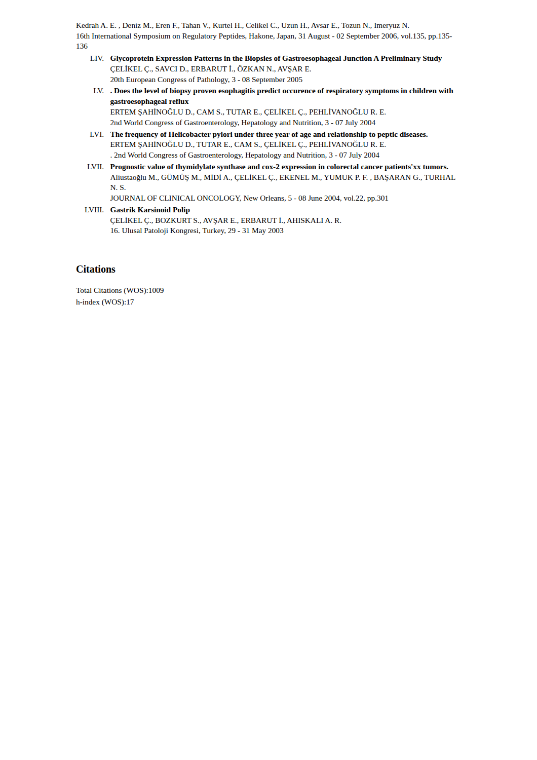Kedrah A. E. , Deniz M., Eren F., Tahan V., Kurtel H., Celikel C., Uzun H., Avsar E., Tozun N., Imeryuz N.
16th International Symposium on Regulatory Peptides, Hakone, Japan, 31 August - 02 September 2006, vol.135, pp.135-136
LIV.
Glycoprotein Expression Patterns in the Biopsies of Gastroesophageal Junction A Preliminary Study
ÇELİKEL Ç., SAVCI D., ERBARUT İ., ÖZKAN N., AVŞAR E.
20th European Congress of Pathology, 3 - 08 September 2005
LV.
. Does the level of biopsy proven esophagitis predict occurence of respiratory symptoms in children with gastroesophageal reflux
ERTEM ŞAHİNOĞLU D., CAM S., TUTAR E., ÇELİKEL Ç., PEHLİVANOĞLU R. E.
2nd World Congress of Gastroenterology, Hepatology and Nutrition, 3 - 07 July 2004
LVI.
The frequency of Helicobacter pylori under three year of age and relationship to peptic diseases.
ERTEM ŞAHİNOĞLU D., TUTAR E., CAM S., ÇELİKEL Ç., PEHLİVANOĞLU R. E.
. 2nd World Congress of Gastroenterology, Hepatology and Nutrition, 3 - 07 July 2004
LVII.
Prognostic value of thymidylate synthase and cox-2 expression in colorectal cancer patients'xx tumors.
Aliustaoğlu M., GÜMÜŞ M., MİDİ A., ÇELİKEL Ç., EKENEL M., YUMUK P. F. , BAŞARAN G., TURHAL N. S.
JOURNAL OF CLINICAL ONCOLOGY, New Orleans, 5 - 08 June 2004, vol.22, pp.301
LVIII.
Gastrik Karsinoid Polip
ÇELİKEL Ç., BOZKURT S., AVŞAR E., ERBARUT İ., AHISKALI A. R.
16. Ulusal Patoloji Kongresi, Turkey, 29 - 31 May 2003
Citations
Total Citations (WOS):1009
h-index (WOS):17